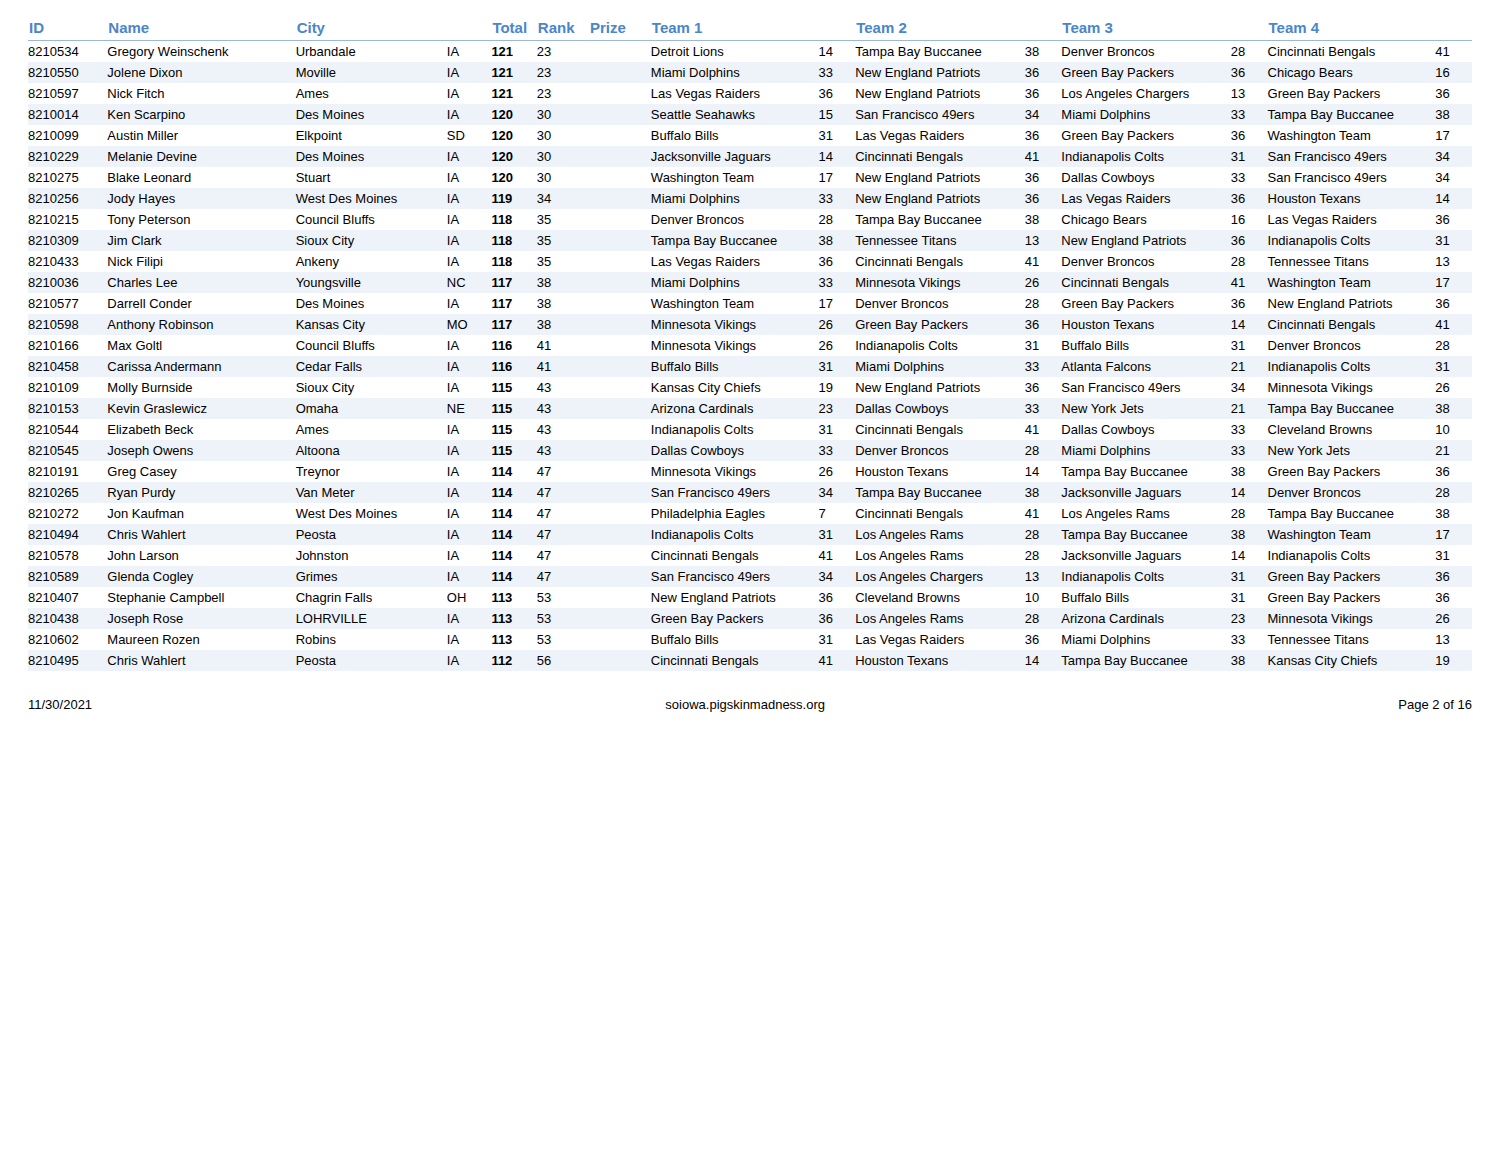| ID | Name | City | | Total | Rank | Prize | Team 1 | Team 2 | Team 3 | Team 4 |
| --- | --- | --- | --- | --- | --- | --- | --- | --- | --- | --- |
| 8210534 | Gregory Weinschenk | Urbandale | IA | 121 | 23 | | Detroit Lions | 14 | Tampa Bay Buccanee | 38 | Denver Broncos | 28 | Cincinnati Bengals | 41 |
| 8210550 | Jolene Dixon | Moville | IA | 121 | 23 | | Miami Dolphins | 33 | New England Patriots | 36 | Green Bay Packers | 36 | Chicago Bears | 16 |
| 8210597 | Nick Fitch | Ames | IA | 121 | 23 | | Las Vegas Raiders | 36 | New England Patriots | 36 | Los Angeles Chargers | 13 | Green Bay Packers | 36 |
| 8210014 | Ken Scarpino | Des Moines | IA | 120 | 30 | | Seattle Seahawks | 15 | San Francisco 49ers | 34 | Miami Dolphins | 33 | Tampa Bay Buccanee | 38 |
| 8210099 | Austin Miller | Elkpoint | SD | 120 | 30 | | Buffalo Bills | 31 | Las Vegas Raiders | 36 | Green Bay Packers | 36 | Washington Team | 17 |
| 8210229 | Melanie Devine | Des Moines | IA | 120 | 30 | | Jacksonville Jaguars | 14 | Cincinnati Bengals | 41 | Indianapolis Colts | 31 | San Francisco 49ers | 34 |
| 8210275 | Blake Leonard | Stuart | IA | 120 | 30 | | Washington Team | 17 | New England Patriots | 36 | Dallas Cowboys | 33 | San Francisco 49ers | 34 |
| 8210256 | Jody Hayes | West Des Moines | IA | 119 | 34 | | Miami Dolphins | 33 | New England Patriots | 36 | Las Vegas Raiders | 36 | Houston Texans | 14 |
| 8210215 | Tony Peterson | Council Bluffs | IA | 118 | 35 | | Denver Broncos | 28 | Tampa Bay Buccanee | 38 | Chicago Bears | 16 | Las Vegas Raiders | 36 |
| 8210309 | Jim Clark | Sioux City | IA | 118 | 35 | | Tampa Bay Buccanee | 38 | Tennessee Titans | 13 | New England Patriots | 36 | Indianapolis Colts | 31 |
| 8210433 | Nick Filipi | Ankeny | IA | 118 | 35 | | Las Vegas Raiders | 36 | Cincinnati Bengals | 41 | Denver Broncos | 28 | Tennessee Titans | 13 |
| 8210036 | Charles Lee | Youngsville | NC | 117 | 38 | | Miami Dolphins | 33 | Minnesota Vikings | 26 | Cincinnati Bengals | 41 | Washington Team | 17 |
| 8210577 | Darrell Conder | Des Moines | IA | 117 | 38 | | Washington Team | 17 | Denver Broncos | 28 | Green Bay Packers | 36 | New England Patriots | 36 |
| 8210598 | Anthony Robinson | Kansas City | MO | 117 | 38 | | Minnesota Vikings | 26 | Green Bay Packers | 36 | Houston Texans | 14 | Cincinnati Bengals | 41 |
| 8210166 | Max Goltl | Council Bluffs | IA | 116 | 41 | | Minnesota Vikings | 26 | Indianapolis Colts | 31 | Buffalo Bills | 31 | Denver Broncos | 28 |
| 8210458 | Carissa Andermann | Cedar Falls | IA | 116 | 41 | | Buffalo Bills | 31 | Miami Dolphins | 33 | Atlanta Falcons | 21 | Indianapolis Colts | 31 |
| 8210109 | Molly Burnside | Sioux City | IA | 115 | 43 | | Kansas City Chiefs | 19 | New England Patriots | 36 | San Francisco 49ers | 34 | Minnesota Vikings | 26 |
| 8210153 | Kevin Graslewicz | Omaha | NE | 115 | 43 | | Arizona Cardinals | 23 | Dallas Cowboys | 33 | New York Jets | 21 | Tampa Bay Buccanee | 38 |
| 8210544 | Elizabeth Beck | Ames | IA | 115 | 43 | | Indianapolis Colts | 31 | Cincinnati Bengals | 41 | Dallas Cowboys | 33 | Cleveland Browns | 10 |
| 8210545 | Joseph Owens | Altoona | IA | 115 | 43 | | Dallas Cowboys | 33 | Denver Broncos | 28 | Miami Dolphins | 33 | New York Jets | 21 |
| 8210191 | Greg Casey | Treynor | IA | 114 | 47 | | Minnesota Vikings | 26 | Houston Texans | 14 | Tampa Bay Buccanee | 38 | Green Bay Packers | 36 |
| 8210265 | Ryan Purdy | Van Meter | IA | 114 | 47 | | San Francisco 49ers | 34 | Tampa Bay Buccanee | 38 | Jacksonville Jaguars | 14 | Denver Broncos | 28 |
| 8210272 | Jon Kaufman | West Des Moines | IA | 114 | 47 | | Philadelphia Eagles | 7 | Cincinnati Bengals | 41 | Los Angeles Rams | 28 | Tampa Bay Buccanee | 38 |
| 8210494 | Chris Wahlert | Peosta | IA | 114 | 47 | | Indianapolis Colts | 31 | Los Angeles Rams | 28 | Tampa Bay Buccanee | 38 | Washington Team | 17 |
| 8210578 | John Larson | Johnston | IA | 114 | 47 | | Cincinnati Bengals | 41 | Los Angeles Rams | 28 | Jacksonville Jaguars | 14 | Indianapolis Colts | 31 |
| 8210589 | Glenda Cogley | Grimes | IA | 114 | 47 | | San Francisco 49ers | 34 | Los Angeles Chargers | 13 | Indianapolis Colts | 31 | Green Bay Packers | 36 |
| 8210407 | Stephanie Campbell | Chagrin Falls | OH | 113 | 53 | | New England Patriots | 36 | Cleveland Browns | 10 | Buffalo Bills | 31 | Green Bay Packers | 36 |
| 8210438 | Joseph Rose | LOHRVILLE | IA | 113 | 53 | | Green Bay Packers | 36 | Los Angeles Rams | 28 | Arizona Cardinals | 23 | Minnesota Vikings | 26 |
| 8210602 | Maureen Rozen | Robins | IA | 113 | 53 | | Buffalo Bills | 31 | Las Vegas Raiders | 36 | Miami Dolphins | 33 | Tennessee Titans | 13 |
| 8210495 | Chris Wahlert | Peosta | IA | 112 | 56 | | Cincinnati Bengals | 41 | Houston Texans | 14 | Tampa Bay Buccanee | 38 | Kansas City Chiefs | 19 |
11/30/2021
soiowa.pigskinmadness.org
Page 2 of 16